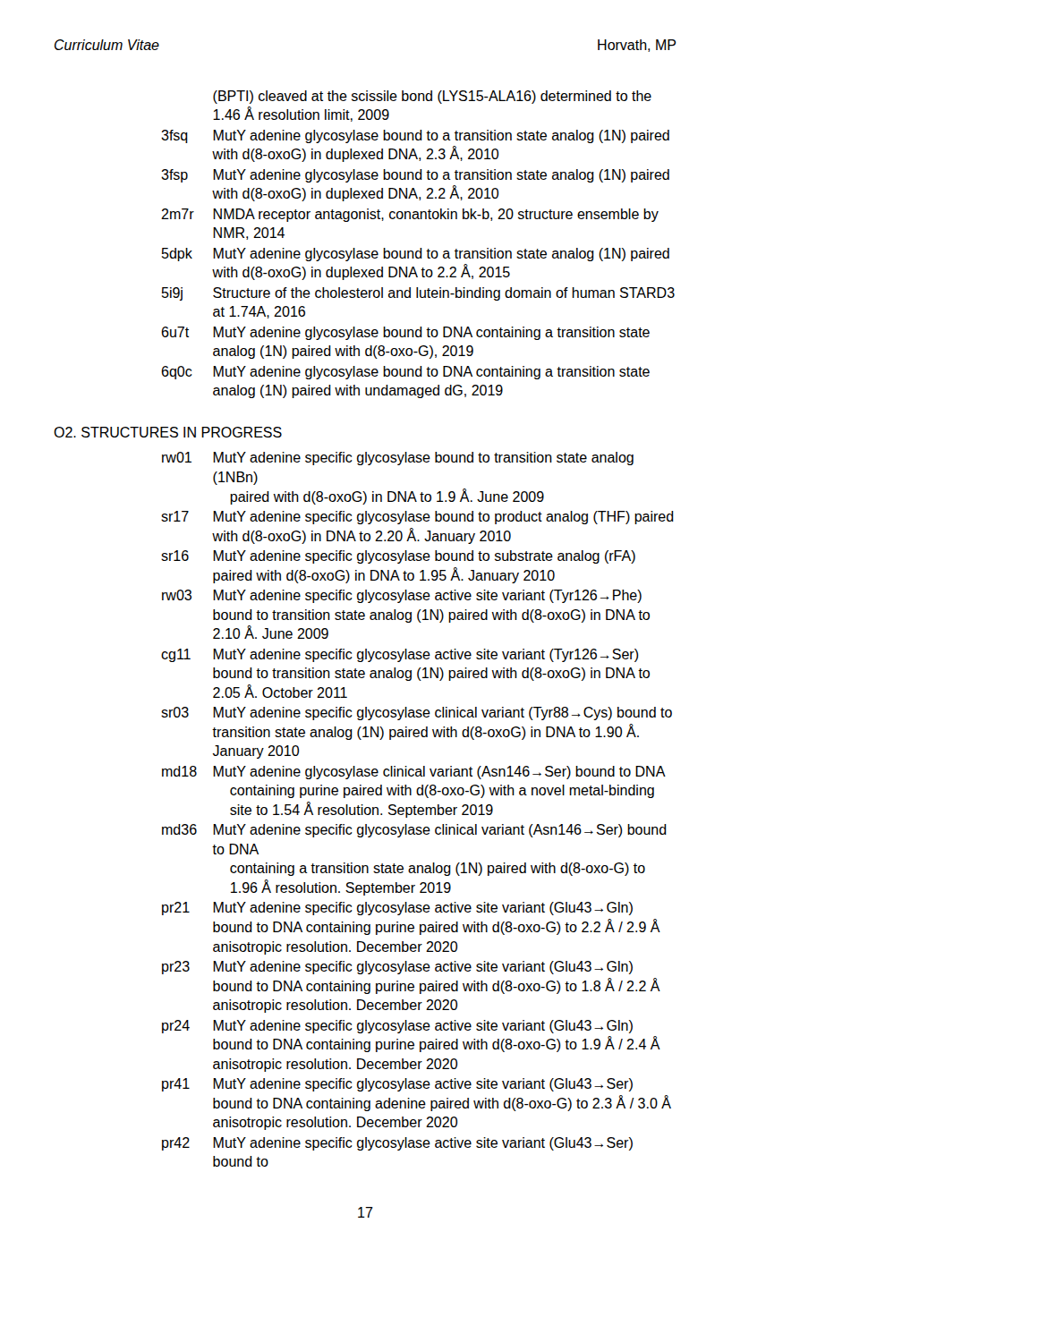Curriculum Vitae
Horvath, MP
(BPTI) cleaved at the scissile bond (LYS15-ALA16) determined to the 1.46 Å resolution limit, 2009
3fsq
MutY adenine glycosylase bound to a transition state analog (1N) paired with d(8-oxoG) in duplexed DNA, 2.3 Å, 2010
3fsp
MutY adenine glycosylase bound to a transition state analog (1N) paired with d(8-oxoG) in duplexed DNA, 2.2 Å, 2010
2m7r
NMDA receptor antagonist, conantokin bk-b, 20 structure ensemble by NMR, 2014
5dpk
MutY adenine glycosylase bound to a transition state analog (1N) paired with d(8-oxoG) in duplexed DNA to 2.2 Å, 2015
5i9j
Structure of the cholesterol and lutein-binding domain of human STARD3 at 1.74A, 2016
6u7t
MutY adenine glycosylase bound to DNA containing a transition state analog (1N) paired with d(8-oxo-G), 2019
6q0c
MutY adenine glycosylase bound to DNA containing a transition state analog (1N) paired with undamaged dG, 2019
O2. STRUCTURES IN PROGRESS
rw01
MutY adenine specific glycosylase bound to transition state analog (1NBn)paired with d(8-oxoG) in DNA to 1.9 Å. June 2009
sr17
MutY adenine specific glycosylase bound to product analog (THF) paired with d(8-oxoG) in DNA to 2.20 Å. January 2010
sr16
MutY adenine specific glycosylase bound to substrate analog (rFA) paired with d(8-oxoG) in DNA to 1.95 Å. January 2010
rw03
MutY adenine specific glycosylase active site variant (Tyr126→Phe) bound to transition state analog (1N) paired with d(8-oxoG) in DNA to 2.10 Å. June 2009
cg11
MutY adenine specific glycosylase active site variant (Tyr126→Ser) bound to transition state analog (1N) paired with d(8-oxoG) in DNA to 2.05 Å. October 2011
sr03
MutY adenine specific glycosylase clinical variant (Tyr88→Cys) bound to transition state analog (1N) paired with d(8-oxoG) in DNA to 1.90 Å. January 2010
md18
MutY adenine glycosylase clinical variant (Asn146→Ser) bound to DNAcontaining purine paired with d(8-oxo-G) with a novel metal-binding site to 1.54 Å resolution. September 2019
md36
MutY adenine specific glycosylase clinical variant (Asn146→Ser) bound to DNAcontaining a transition state analog (1N) paired with d(8-oxo-G) to 1.96 Å resolution. September 2019
pr21
MutY adenine specific glycosylase active site variant (Glu43→Gln) bound to DNA containing purine paired with d(8-oxo-G) to 2.2 Å / 2.9 Å anisotropic resolution. December 2020
pr23
MutY adenine specific glycosylase active site variant (Glu43→Gln) bound to DNA containing purine paired with d(8-oxo-G) to 1.8 Å / 2.2 Å anisotropic resolution. December 2020
pr24
MutY adenine specific glycosylase active site variant (Glu43→Gln) bound to DNA containing purine paired with d(8-oxo-G) to 1.9 Å / 2.4 Å anisotropic resolution. December 2020
pr41
MutY adenine specific glycosylase active site variant (Glu43→Ser) bound to DNA containing adenine paired with d(8-oxo-G) to 2.3 Å / 3.0 Å anisotropic resolution. December 2020
pr42
MutY adenine specific glycosylase active site variant (Glu43→Ser) bound to
17